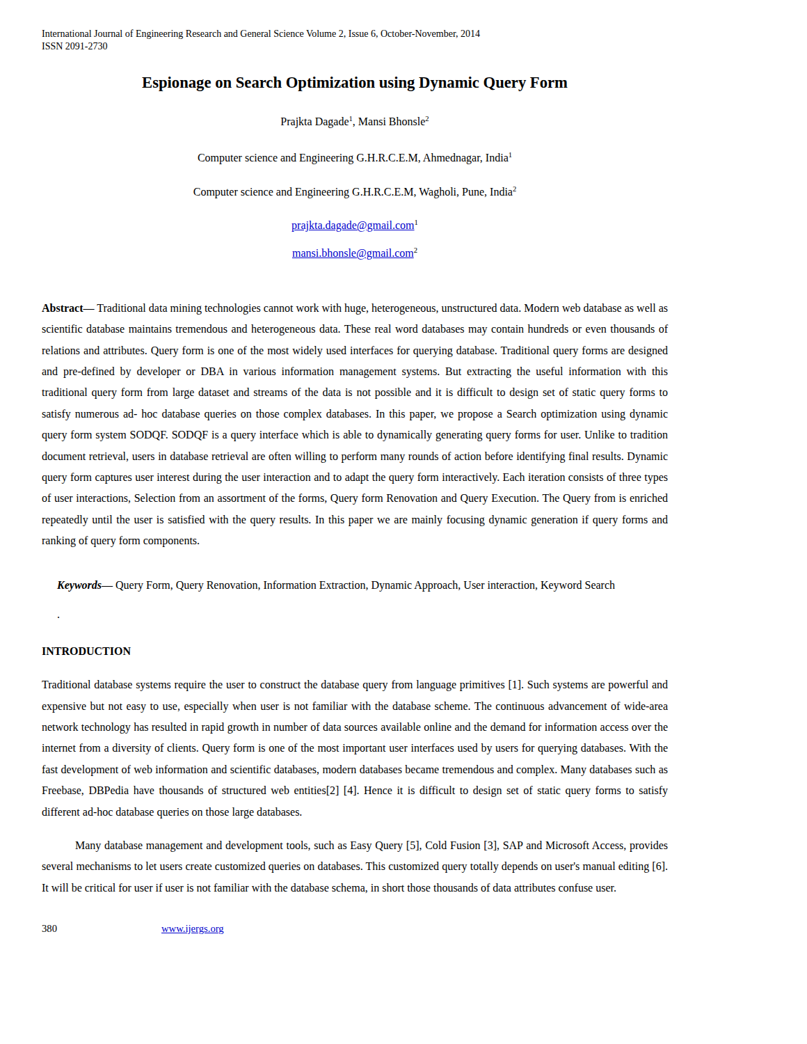International Journal of Engineering Research and General Science Volume 2, Issue 6, October-November, 2014
ISSN 2091-2730
Espionage on Search Optimization using Dynamic Query Form
Prajkta Dagade1, Mansi Bhonsle2
Computer science and Engineering G.H.R.C.E.M, Ahmednagar, India1
Computer science and Engineering G.H.R.C.E.M, Wagholi, Pune, India2
prajkta.dagade@gmail.com1
mansi.bhonsle@gmail.com2
Abstract— Traditional data mining technologies cannot work with huge, heterogeneous, unstructured data. Modern web database as well as scientific database maintains tremendous and heterogeneous data. These real word databases may contain hundreds or even thousands of relations and attributes. Query form is one of the most widely used interfaces for querying database. Traditional query forms are designed and pre-defined by developer or DBA in various information management systems. But extracting the useful information with this traditional query form from large dataset and streams of the data is not possible and it is difficult to design set of static query forms to satisfy numerous ad- hoc database queries on those complex databases. In this paper, we propose a Search optimization using dynamic query form system SODQF. SODQF is a query interface which is able to dynamically generating query forms for user. Unlike to tradition document retrieval, users in database retrieval are often willing to perform many rounds of action before identifying final results. Dynamic query form captures user interest during the user interaction and to adapt the query form interactively. Each iteration consists of three types of user interactions, Selection from an assortment of the forms, Query form Renovation and Query Execution. The Query from is enriched repeatedly until the user is satisfied with the query results. In this paper we are mainly focusing dynamic generation if query forms and ranking of query form components.
Keywords— Query Form, Query Renovation, Information Extraction, Dynamic Approach, User interaction, Keyword Search
.
INTRODUCTION
Traditional database systems require the user to construct the database query from language primitives [1]. Such systems are powerful and expensive but not easy to use, especially when user is not familiar with the database scheme. The continuous advancement of wide-area network technology has resulted in rapid growth in number of data sources available online and the demand for information access over the internet from a diversity of clients. Query form is one of the most important user interfaces used by users for querying databases. With the fast development of web information and scientific databases, modern databases became tremendous and complex. Many databases such as Freebase, DBPedia have thousands of structured web entities[2] [4]. Hence it is difficult to design set of static query forms to satisfy different ad-hoc database queries on those large databases.
Many database management and development tools, such as Easy Query [5], Cold Fusion [3], SAP and Microsoft Access, provides several mechanisms to let users create customized queries on databases. This customized query totally depends on user's manual editing [6]. It will be critical for user if user is not familiar with the database schema, in short those thousands of data attributes confuse user.
380 www.ijergs.org